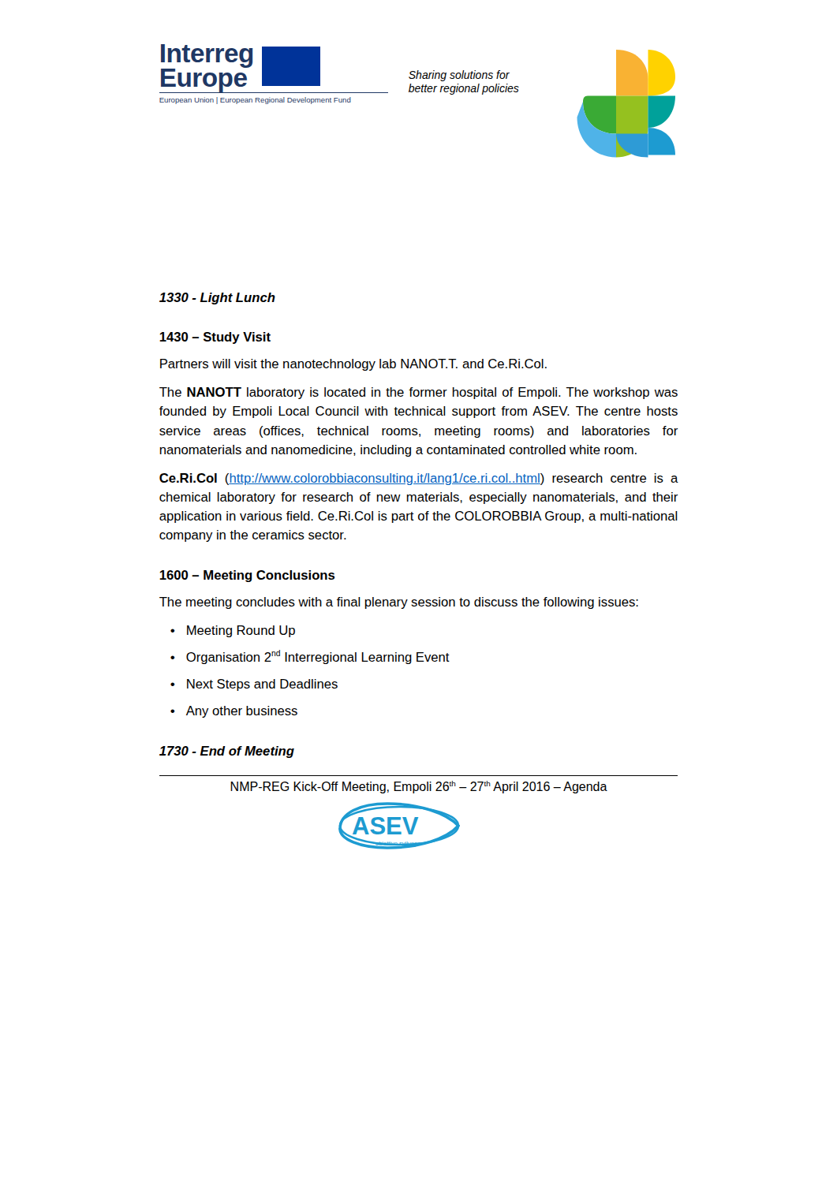Interreg Europe
European Union | European Regional Development Fund
Sharing solutions for
better regional policies
1330 - Light Lunch
1430 – Study Visit
Partners will visit the nanotechnology lab NANOT.T. and Ce.Ri.Col.
The NANOTT laboratory is located in the former hospital of Empoli. The workshop was founded by Empoli Local Council with technical support from ASEV. The centre hosts service areas (offices, technical rooms, meeting rooms) and laboratories for nanomaterials and nanomedicine, including a contaminated controlled white room.
Ce.Ri.Col (http://www.colorobbiaconsulting.it/lang1/ce.ri.col..html) research centre is a chemical laboratory for research of new materials, especially nanomaterials, and their application in various field. Ce.Ri.Col is part of the COLOROBBIA Group, a multi-national company in the ceramics sector.
1600 – Meeting Conclusions
The meeting concludes with a final plenary session to discuss the following issues:
Meeting Round Up
Organisation 2nd Interregional Learning Event
Next Steps and Deadlines
Any other business
1730 - End of Meeting
NMP-REG Kick-Off Meeting, Empoli 26th – 27th April 2016 – Agenda
ASEV obiettivo sviluppo